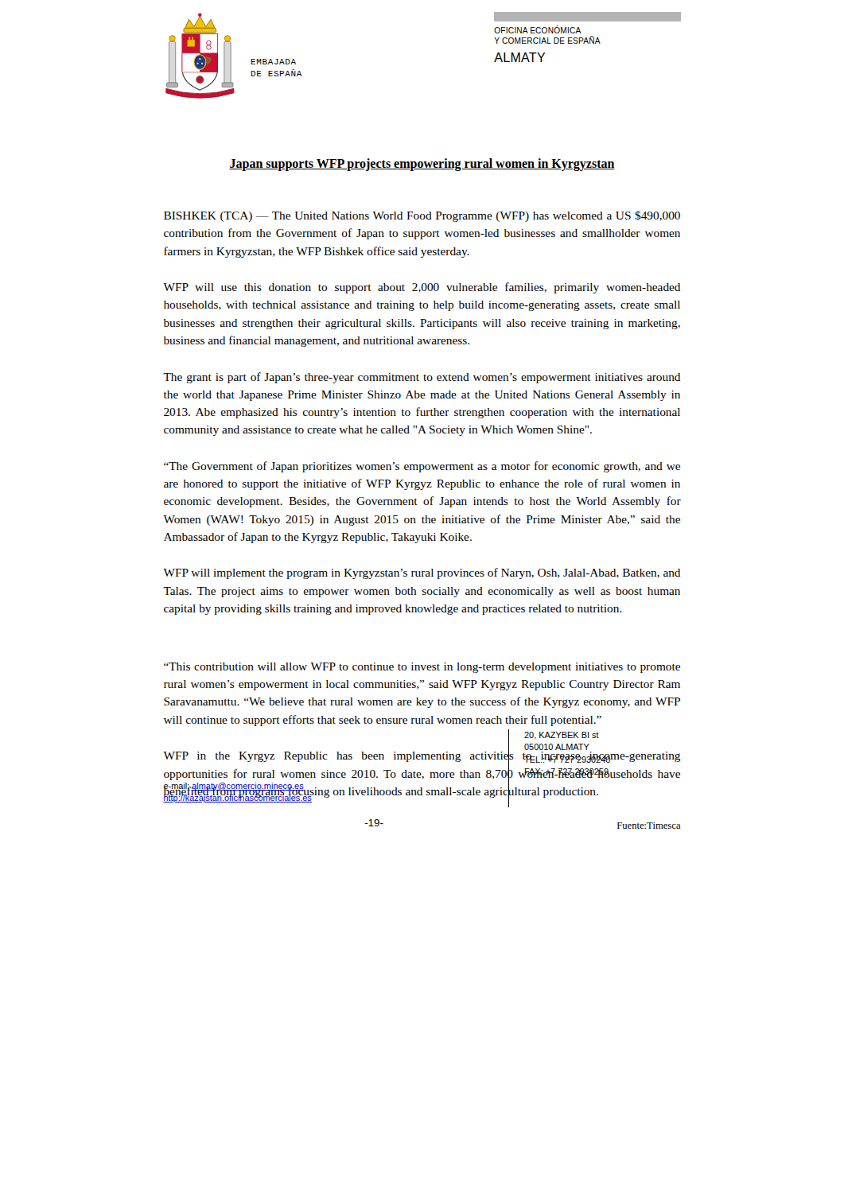EMBAJADA
DE ESPAÑA
OFICINA ECONÓMICA
Y COMERCIAL DE ESPAÑA
ALMATY
Japan supports WFP projects empowering rural women in Kyrgyzstan
BISHKEK (TCA) — The United Nations World Food Programme (WFP) has welcomed a US $490,000 contribution from the Government of Japan to support women-led businesses and smallholder women farmers in Kyrgyzstan, the WFP Bishkek office said yesterday.
WFP will use this donation to support about 2,000 vulnerable families, primarily women-headed households, with technical assistance and training to help build income-generating assets, create small businesses and strengthen their agricultural skills. Participants will also receive training in marketing, business and financial management, and nutritional awareness.
The grant is part of Japan’s three-year commitment to extend women’s empowerment initiatives around the world that Japanese Prime Minister Shinzo Abe made at the United Nations General Assembly in 2013. Abe emphasized his country’s intention to further strengthen cooperation with the international community and assistance to create what he called "A Society in Which Women Shine".
“The Government of Japan prioritizes women’s empowerment as a motor for economic growth, and we are honored to support the initiative of WFP Kyrgyz Republic to enhance the role of rural women in economic development. Besides, the Government of Japan intends to host the World Assembly for Women (WAW! Tokyo 2015) in August 2015 on the initiative of the Prime Minister Abe,” said the Ambassador of Japan to the Kyrgyz Republic, Takayuki Koike.
WFP will implement the program in Kyrgyzstan’s rural provinces of Naryn, Osh, Jalal-Abad, Batken, and Talas. The project aims to empower women both socially and economically as well as boost human capital by providing skills training and improved knowledge and practices related to nutrition.
“This contribution will allow WFP to continue to invest in long-term development initiatives to promote rural women’s empowerment in local communities,” said WFP Kyrgyz Republic Country Director Ram Saravanamuttu. “We believe that rural women are key to the success of the Kyrgyz economy, and WFP will continue to support efforts that seek to ensure rural women reach their full potential.”
WFP in the Kyrgyz Republic has been implementing activities to increase income-generating opportunities for rural women since 2010. To date, more than 8,700 women-headed households have benefited from programs focusing on livelihoods and small-scale agricultural production.
Fuente:Timesca
e-mail: almaty@comercio.mineco.es
http://kazajstan.oficinascomerciales.es
20, KAZYBEK BI st
050010 ALMATY
TEL.: +7 727 2930240
FAX: +7 727 2930259
-19-